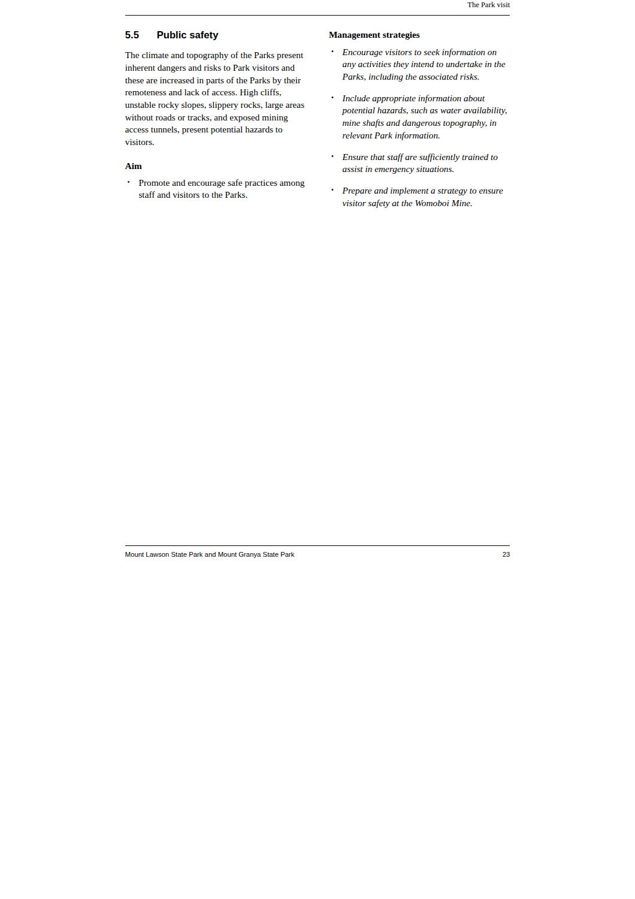The Park visit
5.5 Public safety
The climate and topography of the Parks present inherent dangers and risks to Park visitors and these are increased in parts of the Parks by their remoteness and lack of access. High cliffs, unstable rocky slopes, slippery rocks, large areas without roads or tracks, and exposed mining access tunnels, present potential hazards to visitors.
Aim
Promote and encourage safe practices among staff and visitors to the Parks.
Management strategies
Encourage visitors to seek information on any activities they intend to undertake in the Parks, including the associated risks.
Include appropriate information about potential hazards, such as water availability, mine shafts and dangerous topography, in relevant Park information.
Ensure that staff are sufficiently trained to assist in emergency situations.
Prepare and implement a strategy to ensure visitor safety at the Womoboi Mine.
Mount Lawson State Park and Mount Granya State Park 23